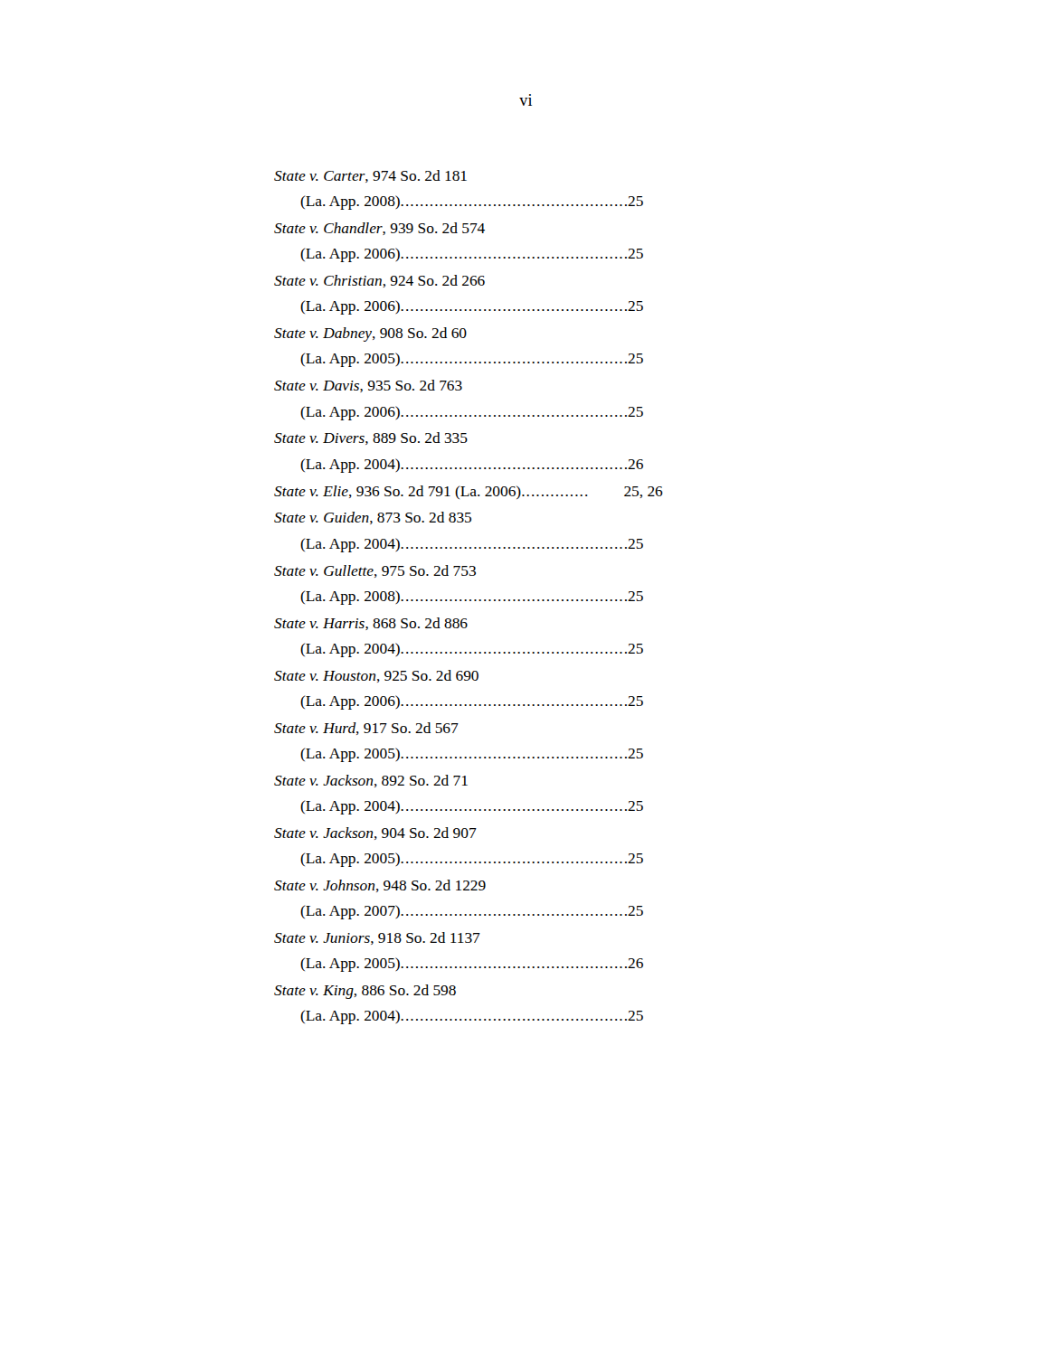vi
State v. Carter, 974 So. 2d 181 (La. App. 2008)....................................................... 25
State v. Chandler, 939 So. 2d 574 (La. App. 2006)....................................................... 25
State v. Christian, 924 So. 2d 266 (La. App. 2006)....................................................... 25
State v. Dabney, 908 So. 2d 60 (La. App. 2005)....................................................... 25
State v. Davis, 935 So. 2d 763 (La. App. 2006)....................................................... 25
State v. Divers, 889 So. 2d 335 (La. App. 2004)....................................................... 26
State v. Elie, 936 So. 2d 791 (La. 2006).............. 25, 26
State v. Guiden, 873 So. 2d 835 (La. App. 2004)....................................................... 25
State v. Gullette, 975 So. 2d 753 (La. App. 2008)....................................................... 25
State v. Harris, 868 So. 2d 886 (La. App. 2004)....................................................... 25
State v. Houston, 925 So. 2d 690 (La. App. 2006)....................................................... 25
State v. Hurd, 917 So. 2d 567 (La. App. 2005)....................................................... 25
State v. Jackson, 892 So. 2d 71 (La. App. 2004)....................................................... 25
State v. Jackson, 904 So. 2d 907 (La. App. 2005)....................................................... 25
State v. Johnson, 948 So. 2d 1229 (La. App. 2007)....................................................... 25
State v. Juniors, 918 So. 2d 1137 (La. App. 2005)....................................................... 26
State v. King, 886 So. 2d 598 (La. App. 2004)....................................................... 25